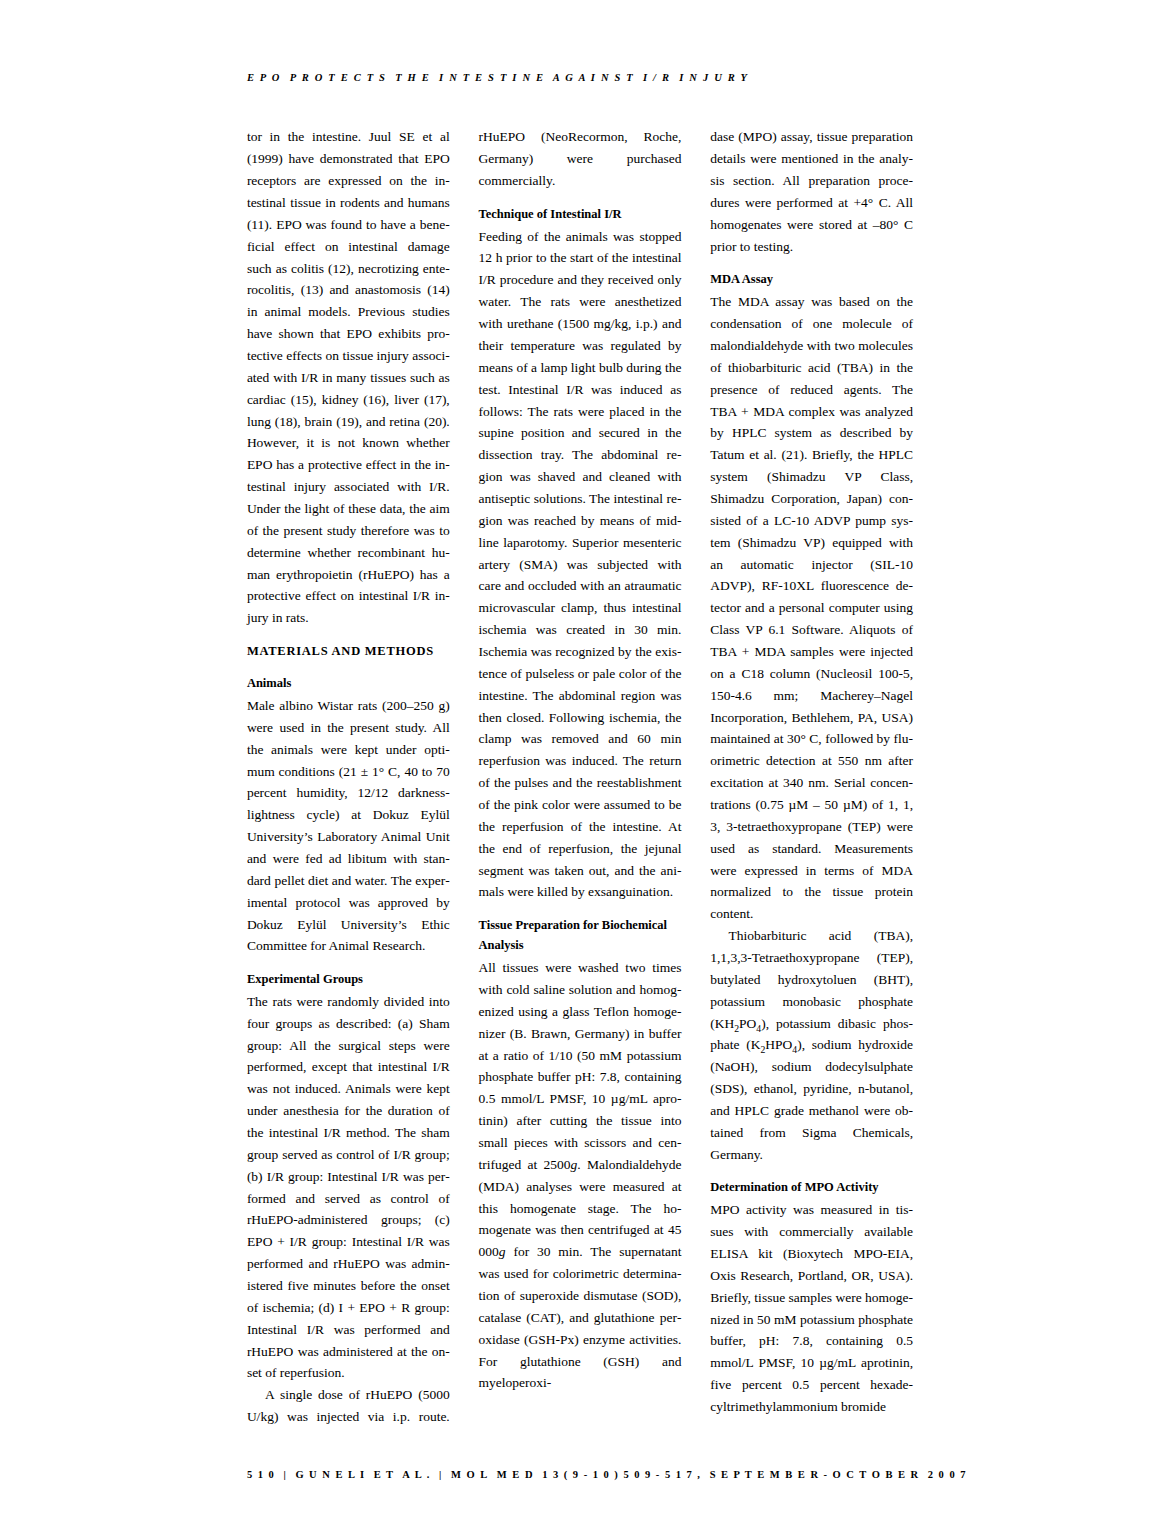E P O P R O T E C T S T H E I N T E S T I N E A G A I N S T I / R I N J U R Y
tor in the intestine. Juul SE et al (1999) have demonstrated that EPO receptors are expressed on the intestinal tissue in rodents and humans (11). EPO was found to have a beneficial effect on intestinal damage such as colitis (12), necrotizing enterocolitis, (13) and anastomosis (14) in animal models. Previous studies have shown that EPO exhibits protective effects on tissue injury associated with I/R in many tissues such as cardiac (15), kidney (16), liver (17), lung (18), brain (19), and retina (20). However, it is not known whether EPO has a protective effect in the intestinal injury associated with I/R. Under the light of these data, the aim of the present study therefore was to determine whether recombinant human erythropoietin (rHuEPO) has a protective effect on intestinal I/R injury in rats.
MATERIALS AND METHODS
Animals
Male albino Wistar rats (200–250 g) were used in the present study. All the animals were kept under optimum conditions (21 ± 1° C, 40 to 70 percent humidity, 12/12 darkness-lightness cycle) at Dokuz Eylül University’s Laboratory Animal Unit and were fed ad libitum with standard pellet diet and water. The experimental protocol was approved by Dokuz Eylül University’s Ethic Committee for Animal Research.
Experimental Groups
The rats were randomly divided into four groups as described: (a) Sham group: All the surgical steps were performed, except that intestinal I/R was not induced. Animals were kept under anesthesia for the duration of the intestinal I/R method. The sham group served as control of I/R group; (b) I/R group: Intestinal I/R was performed and served as control of rHuEPO-administered groups; (c) EPO + I/R group: Intestinal I/R was performed and rHuEPO was administered five minutes before the onset of ischemia; (d) I + EPO + R group: Intestinal I/R was performed and rHuEPO was administered at the onset of reperfusion.
A single dose of rHuEPO (5000 U/kg) was injected via i.p. route. rHuEPO (NeoRecormon, Roche, Germany) were purchased commercially.
Technique of Intestinal I/R
Feeding of the animals was stopped 12 h prior to the start of the intestinal I/R procedure and they received only water. The rats were anesthetized with urethane (1500 mg/kg, i.p.) and their temperature was regulated by means of a lamp light bulb during the test. Intestinal I/R was induced as follows: The rats were placed in the supine position and secured in the dissection tray. The abdominal region was shaved and cleaned with antiseptic solutions. The intestinal region was reached by means of midline laparotomy. Superior mesenteric artery (SMA) was subjected with care and occluded with an atraumatic microvascular clamp, thus intestinal ischemia was created in 30 min. Ischemia was recognized by the existence of pulseless or pale color of the intestine. The abdominal region was then closed. Following ischemia, the clamp was removed and 60 min reperfusion was induced. The return of the pulses and the reestablishment of the pink color were assumed to be the reperfusion of the intestine. At the end of reperfusion, the jejunal segment was taken out, and the animals were killed by exsanguination.
Tissue Preparation for Biochemical Analysis
All tissues were washed two times with cold saline solution and homogenized using a glass Teflon homogenizer (B. Brawn, Germany) in buffer at a ratio of 1/10 (50 mM potassium phosphate buffer pH: 7.8, containing 0.5 mmol/L PMSF, 10 µg/mL aprotinin) after cutting the tissue into small pieces with scissors and centrifuged at 2500g. Malondialdehyde (MDA) analyses were measured at this homogenate stage. The homogenate was then centrifuged at 45 000g for 30 min. The supernatant was used for colorimetric determination of superoxide dismutase (SOD), catalase (CAT), and glutathione peroxidase (GSH-Px) enzyme activities. For glutathione (GSH) and myeloperoxi-
dase (MPO) assay, tissue preparation details were mentioned in the analysis section. All preparation procedures were performed at +4° C. All homogenates were stored at –80° C prior to testing.
MDA Assay
The MDA assay was based on the condensation of one molecule of malondialdehyde with two molecules of thiobarbituric acid (TBA) in the presence of reduced agents. The TBA + MDA complex was analyzed by HPLC system as described by Tatum et al. (21). Briefly, the HPLC system (Shimadzu VP Class, Shimadzu Corporation, Japan) consisted of a LC-10 ADVP pump system (Shimadzu VP) equipped with an automatic injector (SIL-10 ADVP), RF-10XL fluorescence detector and a personal computer using Class VP 6.1 Software. Aliquots of TBA + MDA samples were injected on a C18 column (Nucleosil 100-5, 150-4.6 mm; Macherey–Nagel Incorporation, Bethlehem, PA, USA) maintained at 30° C, followed by fluorimetric detection at 550 nm after excitation at 340 nm. Serial concentrations (0.75 µM – 50 µM) of 1, 1, 3, 3-tetraethoxypropane (TEP) were used as standard. Measurements were expressed in terms of MDA normalized to the tissue protein content.
Thiobarbituric acid (TBA), 1,1,3,3-Tetraethoxypropane (TEP), butylated hydroxytoluen (BHT), potassium monobasic phosphate (KH2PO4), potassium dibasic phosphate (K2HPO4), sodium hydroxide (NaOH), sodium dodecylsulphate (SDS), ethanol, pyridine, n-butanol, and HPLC grade methanol were obtained from Sigma Chemicals, Germany.
Determination of MPO Activity
MPO activity was measured in tissues with commercially available ELISA kit (Bioxytech MPO-EIA, Oxis Research, Portland, OR, USA). Briefly, tissue samples were homogenized in 50 mM potassium phosphate buffer, pH: 7.8, containing 0.5 mmol/L PMSF, 10 µg/mL aprotinin, five percent 0.5 percent hexadecyltrimethylammonium bromide
5 1 0 | G U N E L I E T A L . | M O L M E D 1 3 ( 9 - 1 0 ) 5 0 9 - 5 1 7 , S E P T E M B E R - O C T O B E R 2 0 0 7